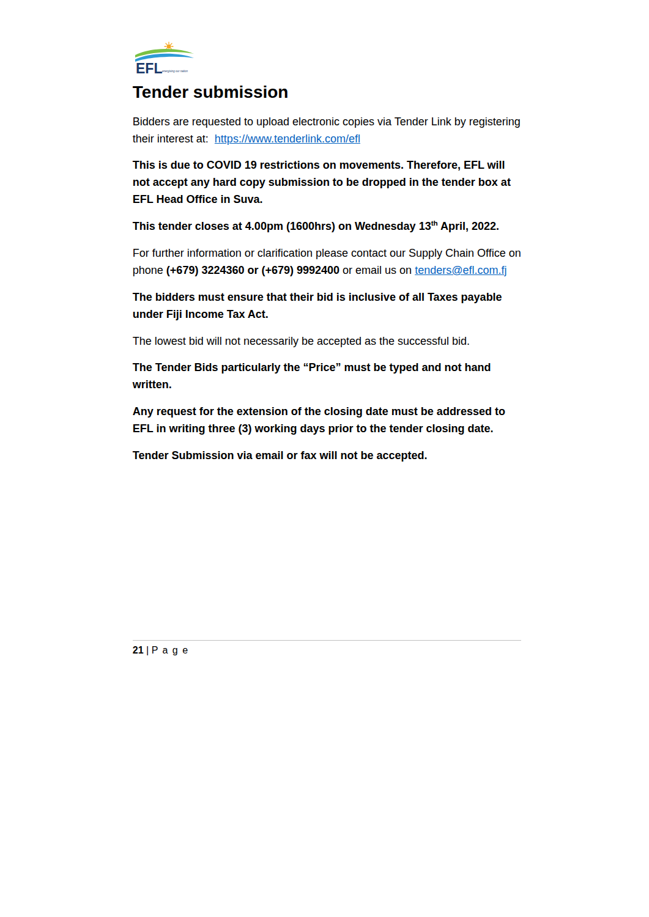EFL energising our nation
Tender submission
Bidders are requested to upload electronic copies via Tender Link by registering their interest at: https://www.tenderlink.com/efl
This is due to COVID 19 restrictions on movements. Therefore, EFL will not accept any hard copy submission to be dropped in the tender box at EFL Head Office in Suva.
This tender closes at 4.00pm (1600hrs) on Wednesday 13th April, 2022.
For further information or clarification please contact our Supply Chain Office on phone (+679) 3224360 or (+679) 9992400 or email us on tenders@efl.com.fj
The bidders must ensure that their bid is inclusive of all Taxes payable under Fiji Income Tax Act.
The lowest bid will not necessarily be accepted as the successful bid.
The Tender Bids particularly the “Price” must be typed and not hand written.
Any request for the extension of the closing date must be addressed to EFL in writing three (3) working days prior to the tender closing date.
Tender Submission via email or fax will not be accepted.
21 | P a g e